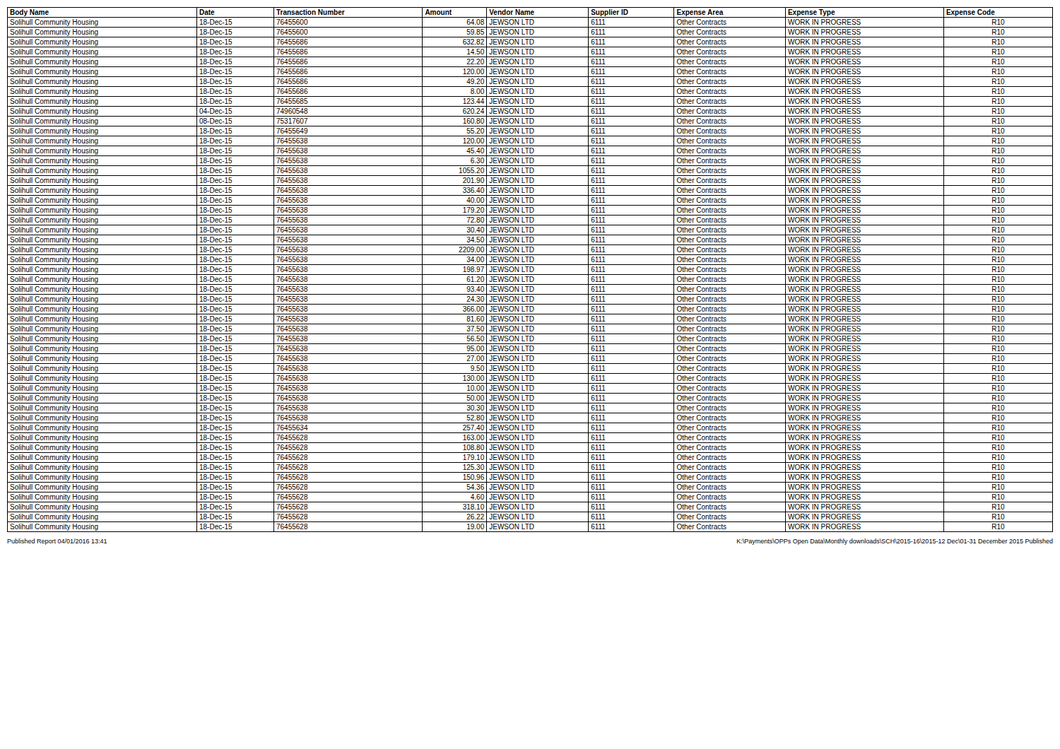| Body Name | Date | Transaction Number | Amount | Vendor Name | Supplier ID | Expense Area | Expense Type | Expense Code |
| --- | --- | --- | --- | --- | --- | --- | --- | --- |
| Solihull Community Housing | 18-Dec-15 | 76455600 | 64.08 | JEWSON LTD | 6111 | Other Contracts | WORK IN PROGRESS | R10 |
| Solihull Community Housing | 18-Dec-15 | 76455600 | 59.85 | JEWSON LTD | 6111 | Other Contracts | WORK IN PROGRESS | R10 |
| Solihull Community Housing | 18-Dec-15 | 76455686 | 632.82 | JEWSON LTD | 6111 | Other Contracts | WORK IN PROGRESS | R10 |
| Solihull Community Housing | 18-Dec-15 | 76455686 | 14.50 | JEWSON LTD | 6111 | Other Contracts | WORK IN PROGRESS | R10 |
| Solihull Community Housing | 18-Dec-15 | 76455686 | 22.20 | JEWSON LTD | 6111 | Other Contracts | WORK IN PROGRESS | R10 |
| Solihull Community Housing | 18-Dec-15 | 76455686 | 120.00 | JEWSON LTD | 6111 | Other Contracts | WORK IN PROGRESS | R10 |
| Solihull Community Housing | 18-Dec-15 | 76455686 | 49.20 | JEWSON LTD | 6111 | Other Contracts | WORK IN PROGRESS | R10 |
| Solihull Community Housing | 18-Dec-15 | 76455686 | 8.00 | JEWSON LTD | 6111 | Other Contracts | WORK IN PROGRESS | R10 |
| Solihull Community Housing | 18-Dec-15 | 76455685 | 123.44 | JEWSON LTD | 6111 | Other Contracts | WORK IN PROGRESS | R10 |
| Solihull Community Housing | 04-Dec-15 | 74960548 | 620.24 | JEWSON LTD | 6111 | Other Contracts | WORK IN PROGRESS | R10 |
| Solihull Community Housing | 08-Dec-15 | 75317607 | 160.80 | JEWSON LTD | 6111 | Other Contracts | WORK IN PROGRESS | R10 |
| Solihull Community Housing | 18-Dec-15 | 76455649 | 55.20 | JEWSON LTD | 6111 | Other Contracts | WORK IN PROGRESS | R10 |
| Solihull Community Housing | 18-Dec-15 | 76455638 | 120.00 | JEWSON LTD | 6111 | Other Contracts | WORK IN PROGRESS | R10 |
| Solihull Community Housing | 18-Dec-15 | 76455638 | 45.40 | JEWSON LTD | 6111 | Other Contracts | WORK IN PROGRESS | R10 |
| Solihull Community Housing | 18-Dec-15 | 76455638 | 6.30 | JEWSON LTD | 6111 | Other Contracts | WORK IN PROGRESS | R10 |
| Solihull Community Housing | 18-Dec-15 | 76455638 | 1055.20 | JEWSON LTD | 6111 | Other Contracts | WORK IN PROGRESS | R10 |
| Solihull Community Housing | 18-Dec-15 | 76455638 | 201.90 | JEWSON LTD | 6111 | Other Contracts | WORK IN PROGRESS | R10 |
| Solihull Community Housing | 18-Dec-15 | 76455638 | 336.40 | JEWSON LTD | 6111 | Other Contracts | WORK IN PROGRESS | R10 |
| Solihull Community Housing | 18-Dec-15 | 76455638 | 40.00 | JEWSON LTD | 6111 | Other Contracts | WORK IN PROGRESS | R10 |
| Solihull Community Housing | 18-Dec-15 | 76455638 | 179.20 | JEWSON LTD | 6111 | Other Contracts | WORK IN PROGRESS | R10 |
| Solihull Community Housing | 18-Dec-15 | 76455638 | 72.80 | JEWSON LTD | 6111 | Other Contracts | WORK IN PROGRESS | R10 |
| Solihull Community Housing | 18-Dec-15 | 76455638 | 30.40 | JEWSON LTD | 6111 | Other Contracts | WORK IN PROGRESS | R10 |
| Solihull Community Housing | 18-Dec-15 | 76455638 | 34.50 | JEWSON LTD | 6111 | Other Contracts | WORK IN PROGRESS | R10 |
| Solihull Community Housing | 18-Dec-15 | 76455638 | 2209.00 | JEWSON LTD | 6111 | Other Contracts | WORK IN PROGRESS | R10 |
| Solihull Community Housing | 18-Dec-15 | 76455638 | 34.00 | JEWSON LTD | 6111 | Other Contracts | WORK IN PROGRESS | R10 |
| Solihull Community Housing | 18-Dec-15 | 76455638 | 198.97 | JEWSON LTD | 6111 | Other Contracts | WORK IN PROGRESS | R10 |
| Solihull Community Housing | 18-Dec-15 | 76455638 | 61.20 | JEWSON LTD | 6111 | Other Contracts | WORK IN PROGRESS | R10 |
| Solihull Community Housing | 18-Dec-15 | 76455638 | 93.40 | JEWSON LTD | 6111 | Other Contracts | WORK IN PROGRESS | R10 |
| Solihull Community Housing | 18-Dec-15 | 76455638 | 24.30 | JEWSON LTD | 6111 | Other Contracts | WORK IN PROGRESS | R10 |
| Solihull Community Housing | 18-Dec-15 | 76455638 | 366.00 | JEWSON LTD | 6111 | Other Contracts | WORK IN PROGRESS | R10 |
| Solihull Community Housing | 18-Dec-15 | 76455638 | 81.60 | JEWSON LTD | 6111 | Other Contracts | WORK IN PROGRESS | R10 |
| Solihull Community Housing | 18-Dec-15 | 76455638 | 37.50 | JEWSON LTD | 6111 | Other Contracts | WORK IN PROGRESS | R10 |
| Solihull Community Housing | 18-Dec-15 | 76455638 | 56.50 | JEWSON LTD | 6111 | Other Contracts | WORK IN PROGRESS | R10 |
| Solihull Community Housing | 18-Dec-15 | 76455638 | 95.00 | JEWSON LTD | 6111 | Other Contracts | WORK IN PROGRESS | R10 |
| Solihull Community Housing | 18-Dec-15 | 76455638 | 27.00 | JEWSON LTD | 6111 | Other Contracts | WORK IN PROGRESS | R10 |
| Solihull Community Housing | 18-Dec-15 | 76455638 | 9.50 | JEWSON LTD | 6111 | Other Contracts | WORK IN PROGRESS | R10 |
| Solihull Community Housing | 18-Dec-15 | 76455638 | 130.00 | JEWSON LTD | 6111 | Other Contracts | WORK IN PROGRESS | R10 |
| Solihull Community Housing | 18-Dec-15 | 76455638 | 10.00 | JEWSON LTD | 6111 | Other Contracts | WORK IN PROGRESS | R10 |
| Solihull Community Housing | 18-Dec-15 | 76455638 | 50.00 | JEWSON LTD | 6111 | Other Contracts | WORK IN PROGRESS | R10 |
| Solihull Community Housing | 18-Dec-15 | 76455638 | 30.30 | JEWSON LTD | 6111 | Other Contracts | WORK IN PROGRESS | R10 |
| Solihull Community Housing | 18-Dec-15 | 76455638 | 52.80 | JEWSON LTD | 6111 | Other Contracts | WORK IN PROGRESS | R10 |
| Solihull Community Housing | 18-Dec-15 | 76455634 | 257.40 | JEWSON LTD | 6111 | Other Contracts | WORK IN PROGRESS | R10 |
| Solihull Community Housing | 18-Dec-15 | 76455628 | 163.00 | JEWSON LTD | 6111 | Other Contracts | WORK IN PROGRESS | R10 |
| Solihull Community Housing | 18-Dec-15 | 76455628 | 108.80 | JEWSON LTD | 6111 | Other Contracts | WORK IN PROGRESS | R10 |
| Solihull Community Housing | 18-Dec-15 | 76455628 | 179.10 | JEWSON LTD | 6111 | Other Contracts | WORK IN PROGRESS | R10 |
| Solihull Community Housing | 18-Dec-15 | 76455628 | 125.30 | JEWSON LTD | 6111 | Other Contracts | WORK IN PROGRESS | R10 |
| Solihull Community Housing | 18-Dec-15 | 76455628 | 150.96 | JEWSON LTD | 6111 | Other Contracts | WORK IN PROGRESS | R10 |
| Solihull Community Housing | 18-Dec-15 | 76455628 | 54.36 | JEWSON LTD | 6111 | Other Contracts | WORK IN PROGRESS | R10 |
| Solihull Community Housing | 18-Dec-15 | 76455628 | 4.60 | JEWSON LTD | 6111 | Other Contracts | WORK IN PROGRESS | R10 |
| Solihull Community Housing | 18-Dec-15 | 76455628 | 318.10 | JEWSON LTD | 6111 | Other Contracts | WORK IN PROGRESS | R10 |
| Solihull Community Housing | 18-Dec-15 | 76455628 | 26.22 | JEWSON LTD | 6111 | Other Contracts | WORK IN PROGRESS | R10 |
| Solihull Community Housing | 18-Dec-15 | 76455628 | 19.00 | JEWSON LTD | 6111 | Other Contracts | WORK IN PROGRESS | R10 |
Published Report 04/01/2016 13:41 K:\Payments\OPPs Open Data\Monthly downloads\SCH\2015-16\2015-12 Dec\01-31 December 2015 Published